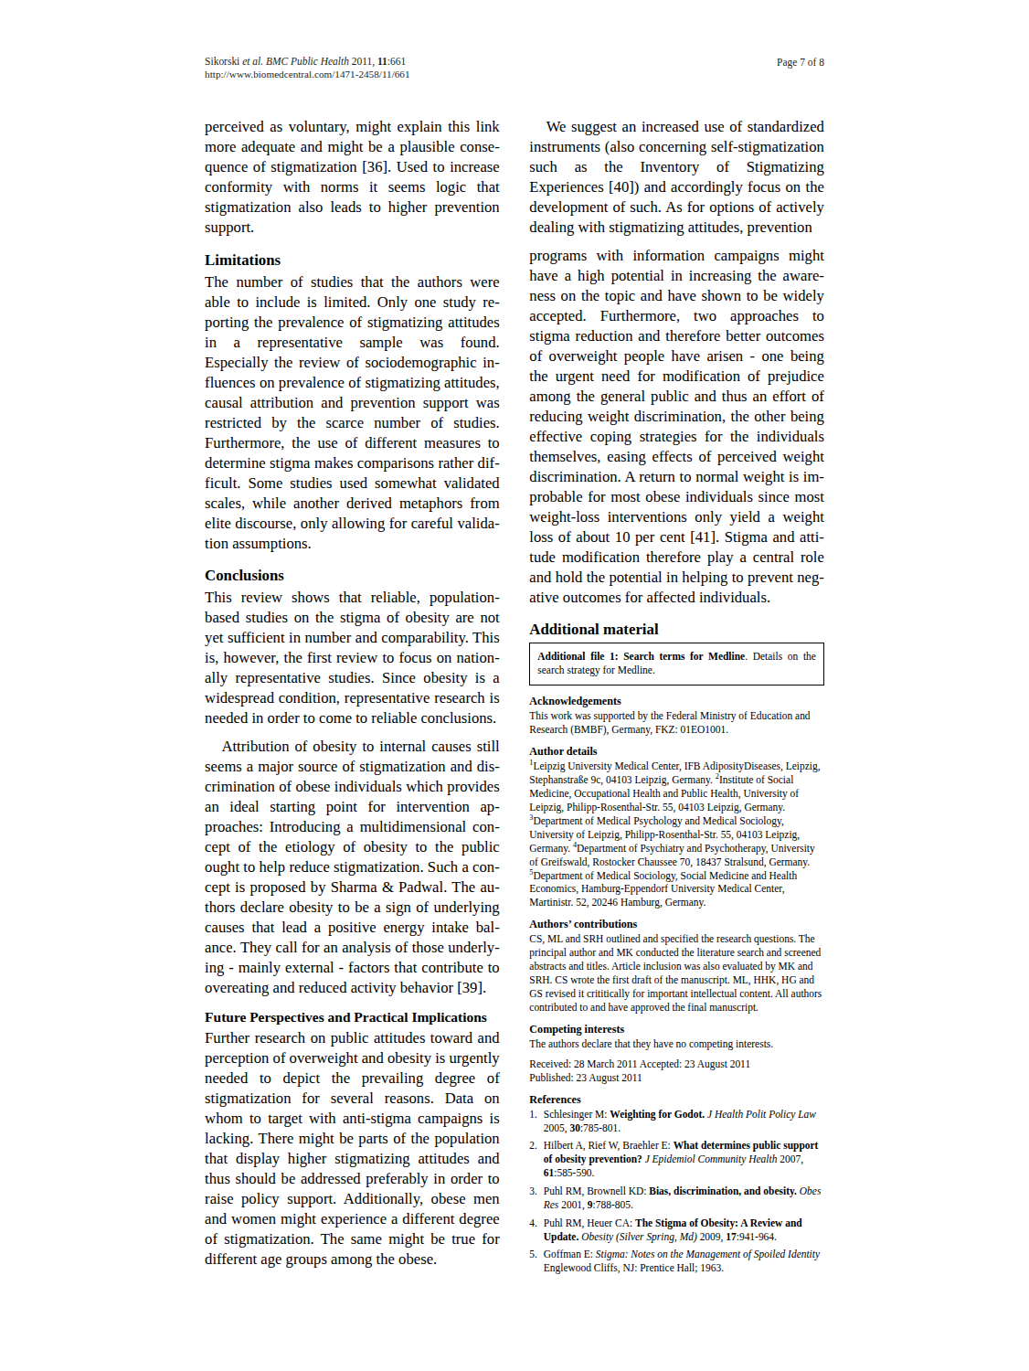Sikorski et al. BMC Public Health 2011, 11:661
http://www.biomedcentral.com/1471-2458/11/661
Page 7 of 8
perceived as voluntary, might explain this link more adequate and might be a plausible consequence of stigmatization [36]. Used to increase conformity with norms it seems logic that stigmatization also leads to higher prevention support.
Limitations
The number of studies that the authors were able to include is limited. Only one study reporting the prevalence of stigmatizing attitudes in a representative sample was found. Especially the review of sociodemographic influences on prevalence of stigmatizing attitudes, causal attribution and prevention support was restricted by the scarce number of studies. Furthermore, the use of different measures to determine stigma makes comparisons rather difficult. Some studies used somewhat validated scales, while another derived metaphors from elite discourse, only allowing for careful validation assumptions.
Conclusions
This review shows that reliable, population-based studies on the stigma of obesity are not yet sufficient in number and comparability. This is, however, the first review to focus on nationally representative studies. Since obesity is a widespread condition, representative research is needed in order to come to reliable conclusions.
Attribution of obesity to internal causes still seems a major source of stigmatization and discrimination of obese individuals which provides an ideal starting point for intervention approaches: Introducing a multidimensional concept of the etiology of obesity to the public ought to help reduce stigmatization. Such a concept is proposed by Sharma & Padwal. The authors declare obesity to be a sign of underlying causes that lead a positive energy intake balance. They call for an analysis of those underlying - mainly external - factors that contribute to overeating and reduced activity behavior [39].
Future Perspectives and Practical Implications
Further research on public attitudes toward and perception of overweight and obesity is urgently needed to depict the prevailing degree of stigmatization for several reasons. Data on whom to target with anti-stigma campaigns is lacking. There might be parts of the population that display higher stigmatizing attitudes and thus should be addressed preferably in order to raise policy support. Additionally, obese men and women might experience a different degree of stigmatization. The same might be true for different age groups among the obese.
We suggest an increased use of standardized instruments (also concerning self-stigmatization such as the Inventory of Stigmatizing Experiences [40]) and accordingly focus on the development of such. As for options of actively dealing with stigmatizing attitudes, prevention
programs with information campaigns might have a high potential in increasing the awareness on the topic and have shown to be widely accepted. Furthermore, two approaches to stigma reduction and therefore better outcomes of overweight people have arisen - one being the urgent need for modification of prejudice among the general public and thus an effort of reducing weight discrimination, the other being effective coping strategies for the individuals themselves, easing effects of perceived weight discrimination. A return to normal weight is improbable for most obese individuals since most weight-loss interventions only yield a weight loss of about 10 per cent [41]. Stigma and attitude modification therefore play a central role and hold the potential in helping to prevent negative outcomes for affected individuals.
Additional material
Additional file 1: Search terms for Medline. Details on the search strategy for Medline.
Acknowledgements
This work was supported by the Federal Ministry of Education and Research (BMBF), Germany, FKZ: 01EO1001.
Author details
1Leipzig University Medical Center, IFB AdiposityDiseases, Leipzig, Stephanstraße 9c, 04103 Leipzig, Germany. 2Institute of Social Medicine, Occupational Health and Public Health, University of Leipzig, Philipp-Rosenthal-Str. 55, 04103 Leipzig, Germany. 3Department of Medical Psychology and Medical Sociology, University of Leipzig, Philipp-Rosenthal-Str. 55, 04103 Leipzig, Germany. 4Department of Psychiatry and Psychotherapy, University of Greifswald, Rostocker Chaussee 70, 18437 Stralsund, Germany. 5Department of Medical Sociology, Social Medicine and Health Economics, Hamburg-Eppendorf University Medical Center, Martinistr. 52, 20246 Hamburg, Germany.
Authors’ contributions
CS, ML and SRH outlined and specified the research questions. The principal author and MK conducted the literature search and screened abstracts and titles. Article inclusion was also evaluated by MK and SRH. CS wrote the first draft of the manuscript. ML, HHK, HG and GS revised it crititically for important intellectual content. All authors contributed to and have approved the final manuscript.
Competing interests
The authors declare that they have no competing interests.
Received: 28 March 2011 Accepted: 23 August 2011
Published: 23 August 2011
References
Schlesinger M: Weighting for Godot. J Health Polit Policy Law 2005, 30:785-801.
Hilbert A, Rief W, Braehler E: What determines public support of obesity prevention? J Epidemiol Community Health 2007, 61:585-590.
Puhl RM, Brownell KD: Bias, discrimination, and obesity. Obes Res 2001, 9:788-805.
Puhl RM, Heuer CA: The Stigma of Obesity: A Review and Update. Obesity (Silver Spring, Md) 2009, 17:941-964.
Goffman E: Stigma: Notes on the Management of Spoiled Identity Englewood Cliffs, NJ: Prentice Hall; 1963.